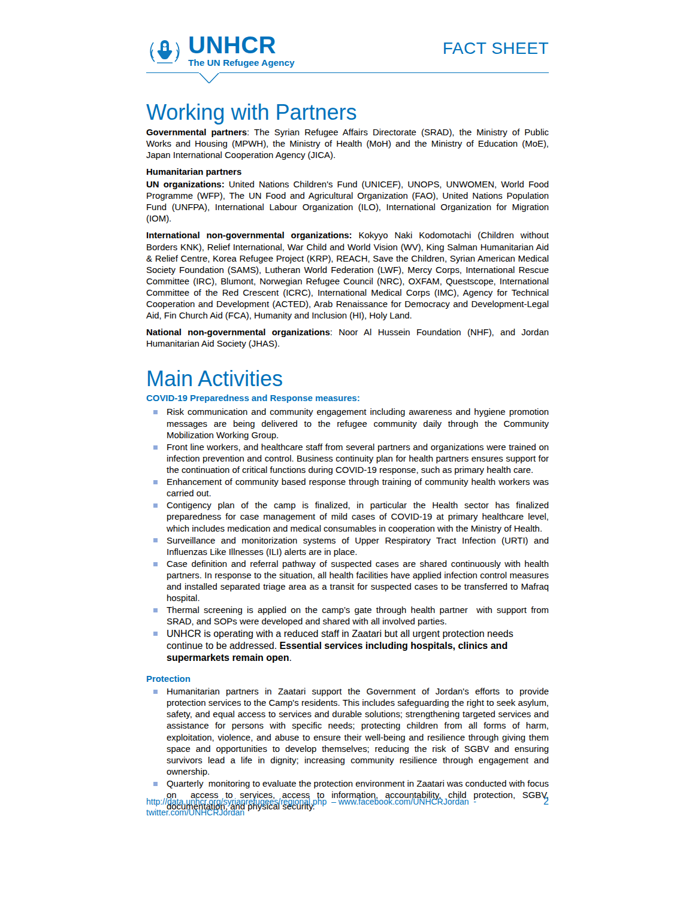UNHCR The UN Refugee Agency
FACT SHEET
Working with Partners
Governmental partners: The Syrian Refugee Affairs Directorate (SRAD), the Ministry of Public Works and Housing (MPWH), the Ministry of Health (MoH) and the Ministry of Education (MoE), Japan International Cooperation Agency (JICA).
Humanitarian partners
UN organizations: United Nations Children's Fund (UNICEF), UNOPS, UNWOMEN, World Food Programme (WFP), The UN Food and Agricultural Organization (FAO), United Nations Population Fund (UNFPA), International Labour Organization (ILO), International Organization for Migration (IOM).
International non-governmental organizations: Kokyyo Naki Kodomotachi (Children without Borders KNK), Relief International, War Child and World Vision (WV), King Salman Humanitarian Aid & Relief Centre, Korea Refugee Project (KRP), REACH, Save the Children, Syrian American Medical Society Foundation (SAMS), Lutheran World Federation (LWF), Mercy Corps, International Rescue Committee (IRC), Blumont, Norwegian Refugee Council (NRC), OXFAM, Questscope, International Committee of the Red Crescent (ICRC), International Medical Corps (IMC), Agency for Technical Cooperation and Development (ACTED), Arab Renaissance for Democracy and Development-Legal Aid, Fin Church Aid (FCA), Humanity and Inclusion (HI), Holy Land.
National non-governmental organizations: Noor Al Hussein Foundation (NHF), and Jordan Humanitarian Aid Society (JHAS).
Main Activities
COVID-19 Preparedness and Response measures:
Risk communication and community engagement including awareness and hygiene promotion messages are being delivered to the refugee community daily through the Community Mobilization Working Group.
Front line workers, and healthcare staff from several partners and organizations were trained on infection prevention and control. Business continuity plan for health partners ensures support for the continuation of critical functions during COVID-19 response, such as primary health care.
Enhancement of community based response through training of community health workers was carried out.
Contigency plan of the camp is finalized, in particular the Health sector has finalized preparedness for case management of mild cases of COVID-19 at primary healthcare level, which includes medication and medical consumables in cooperation with the Ministry of Health.
Surveillance and monitorization systems of Upper Respiratory Tract Infection (URTI) and Influenzas Like Illnesses (ILI) alerts are in place.
Case definition and referral pathway of suspected cases are shared continuously with health partners. In response to the situation, all health facilities have applied infection control measures and installed separated triage area as a transit for suspected cases to be transferred to Mafraq hospital.
Thermal screening is applied on the camp’s gate through health partner with support from SRAD, and SOPs were developed and shared with all involved parties.
UNHCR is operating with a reduced staff in Zaatari but all urgent protection needs continue to be addressed. Essential services including hospitals, clinics and supermarkets remain open.
Protection
Humanitarian partners in Zaatari support the Government of Jordan's efforts to provide protection services to the Camp's residents. This includes safeguarding the right to seek asylum, safety, and equal access to services and durable solutions; strengthening targeted services and assistance for persons with specific needs; protecting children from all forms of harm, exploitation, violence, and abuse to ensure their well-being and resilience through giving them space and opportunities to develop themselves; reducing the risk of SGBV and ensuring survivors lead a life in dignity; increasing community resilience through engagement and ownership.
Quarterly monitoring to evaluate the protection environment in Zaatari was conducted with focus on access to services, access to information, accountability, child protection, SGBV, documentation, and physical security.
http://data.unhcr.org/syrianrefugees/regional.php – www.facebook.com/UNHCRJordan - twitter.com/UNHCRJordan 2